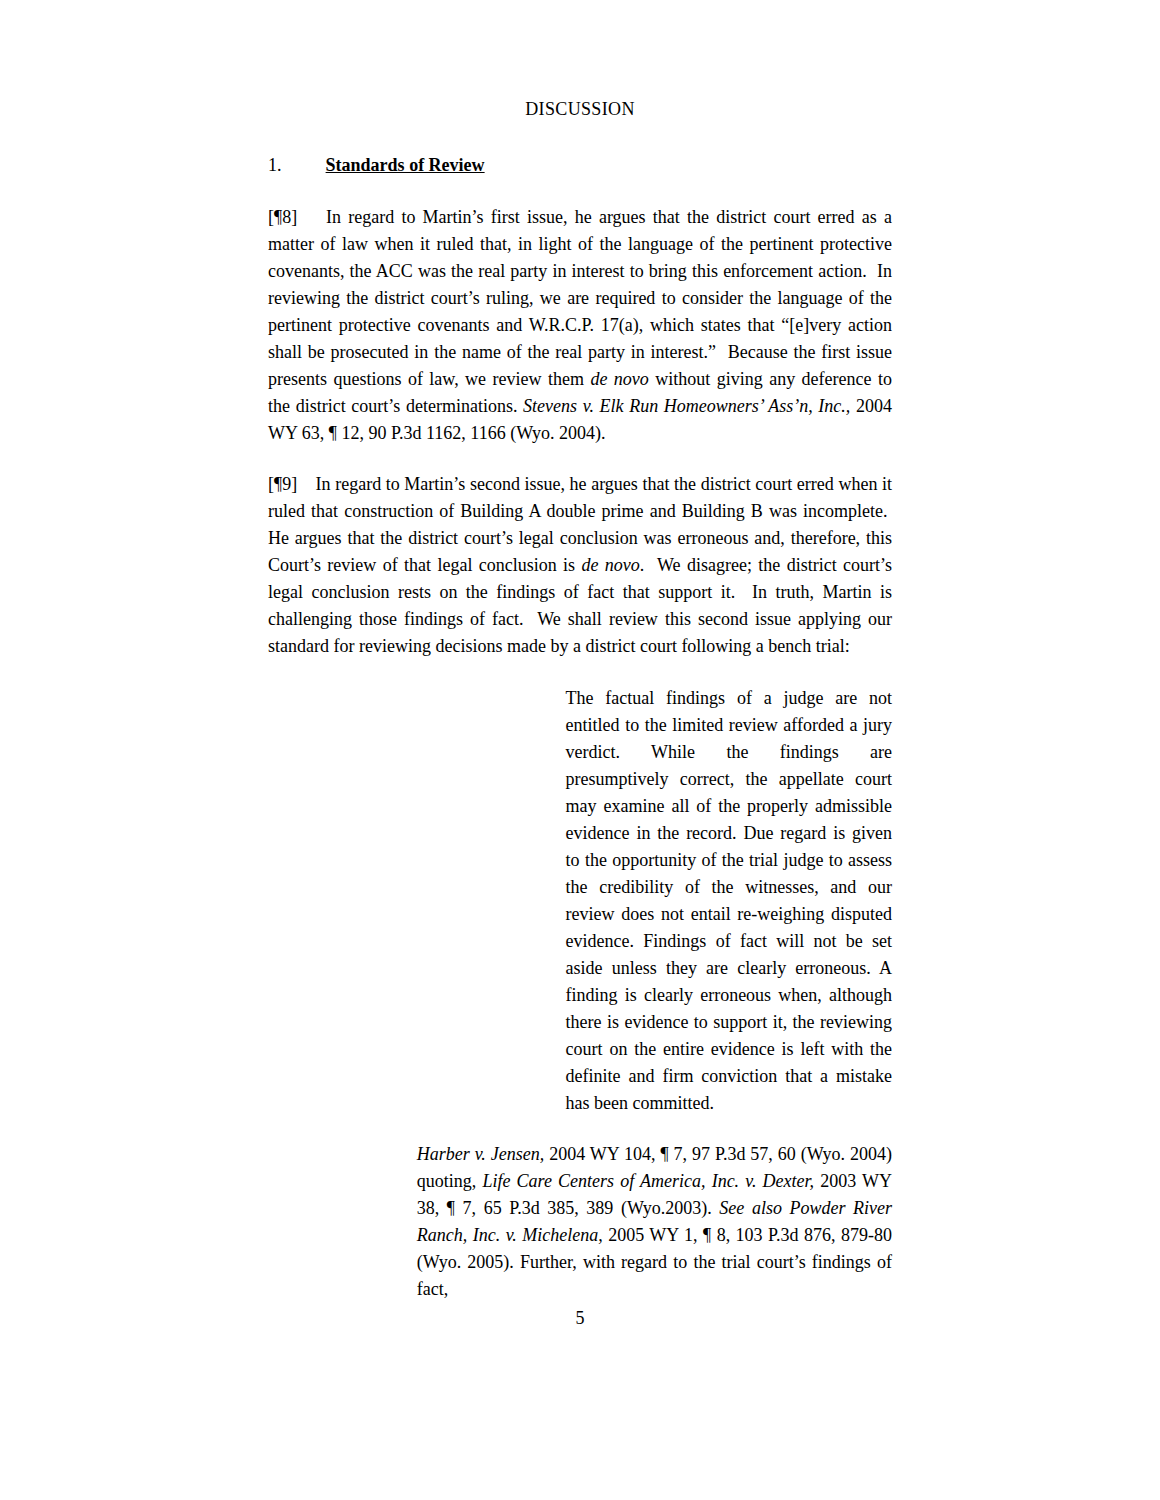DISCUSSION
1. Standards of Review
[¶8] In regard to Martin’s first issue, he argues that the district court erred as a matter of law when it ruled that, in light of the language of the pertinent protective covenants, the ACC was the real party in interest to bring this enforcement action. In reviewing the district court’s ruling, we are required to consider the language of the pertinent protective covenants and W.R.C.P. 17(a), which states that “[e]very action shall be prosecuted in the name of the real party in interest.” Because the first issue presents questions of law, we review them de novo without giving any deference to the district court’s determinations. Stevens v. Elk Run Homeowners’ Ass’n, Inc., 2004 WY 63, ¶ 12, 90 P.3d 1162, 1166 (Wyo. 2004).
[¶9] In regard to Martin’s second issue, he argues that the district court erred when it ruled that construction of Building A double prime and Building B was incomplete. He argues that the district court’s legal conclusion was erroneous and, therefore, this Court’s review of that legal conclusion is de novo. We disagree; the district court’s legal conclusion rests on the findings of fact that support it. In truth, Martin is challenging those findings of fact. We shall review this second issue applying our standard for reviewing decisions made by a district court following a bench trial:
The factual findings of a judge are not entitled to the limited review afforded a jury verdict. While the findings are presumptively correct, the appellate court may examine all of the properly admissible evidence in the record. Due regard is given to the opportunity of the trial judge to assess the credibility of the witnesses, and our review does not entail re-weighing disputed evidence. Findings of fact will not be set aside unless they are clearly erroneous. A finding is clearly erroneous when, although there is evidence to support it, the reviewing court on the entire evidence is left with the definite and firm conviction that a mistake has been committed.
Harber v. Jensen, 2004 WY 104, ¶ 7, 97 P.3d 57, 60 (Wyo. 2004) quoting, Life Care Centers of America, Inc. v. Dexter, 2003 WY 38, ¶ 7, 65 P.3d 385, 389 (Wyo.2003). See also Powder River Ranch, Inc. v. Michelena, 2005 WY 1, ¶ 8, 103 P.3d 876, 879-80 (Wyo. 2005). Further, with regard to the trial court’s findings of fact,
5